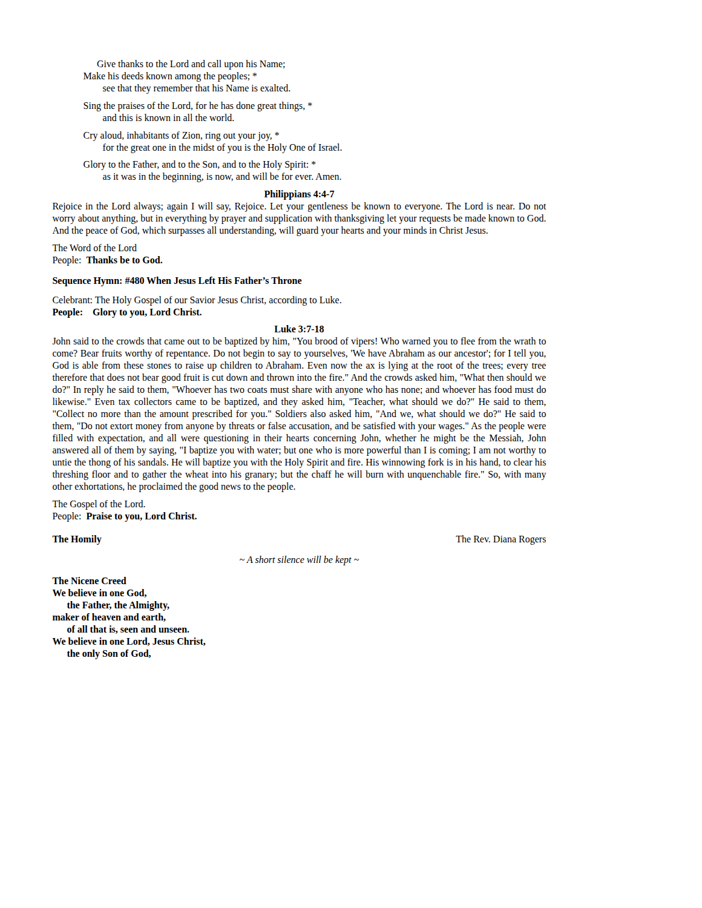Give thanks to the Lord and call upon his Name;
Make his deeds known among the peoples; *
see that they remember that his Name is exalted.
Sing the praises of the Lord, for he has done great things, *
and this is known in all the world.
Cry aloud, inhabitants of Zion, ring out your joy, *
for the great one in the midst of you is the Holy One of Israel.
Glory to the Father, and to the Son, and to the Holy Spirit: *
as it was in the beginning, is now, and will be for ever. Amen.
Philippians 4:4-7
Rejoice in the Lord always; again I will say, Rejoice. Let your gentleness be known to everyone. The Lord is near. Do not worry about anything, but in everything by prayer and supplication with thanksgiving let your requests be made known to God. And the peace of God, which surpasses all understanding, will guard your hearts and your minds in Christ Jesus.
The Word of the Lord
People: Thanks be to God.
Sequence Hymn: #480 When Jesus Left His Father’s Throne
Celebrant: The Holy Gospel of our Savior Jesus Christ, according to Luke.
People: Glory to you, Lord Christ.
Luke 3:7-18
John said to the crowds that came out to be baptized by him, "You brood of vipers! Who warned you to flee from the wrath to come? Bear fruits worthy of repentance. Do not begin to say to yourselves, 'We have Abraham as our ancestor'; for I tell you, God is able from these stones to raise up children to Abraham. Even now the ax is lying at the root of the trees; every tree therefore that does not bear good fruit is cut down and thrown into the fire." And the crowds asked him, "What then should we do?" In reply he said to them, "Whoever has two coats must share with anyone who has none; and whoever has food must do likewise." Even tax collectors came to be baptized, and they asked him, "Teacher, what should we do?" He said to them, "Collect no more than the amount prescribed for you." Soldiers also asked him, "And we, what should we do?" He said to them, "Do not extort money from anyone by threats or false accusation, and be satisfied with your wages." As the people were filled with expectation, and all were questioning in their hearts concerning John, whether he might be the Messiah, John answered all of them by saying, "I baptize you with water; but one who is more powerful than I is coming; I am not worthy to untie the thong of his sandals. He will baptize you with the Holy Spirit and fire. His winnowing fork is in his hand, to clear his threshing floor and to gather the wheat into his granary; but the chaff he will burn with unquenchable fire." So, with many other exhortations, he proclaimed the good news to the people.
The Gospel of the Lord.
People: Praise to you, Lord Christ.
The Homily The Rev. Diana Rogers
~ A short silence will be kept ~
The Nicene Creed
We believe in one God,
the Father, the Almighty,
maker of heaven and earth,
of all that is, seen and unseen.
We believe in one Lord, Jesus Christ,
the only Son of God,